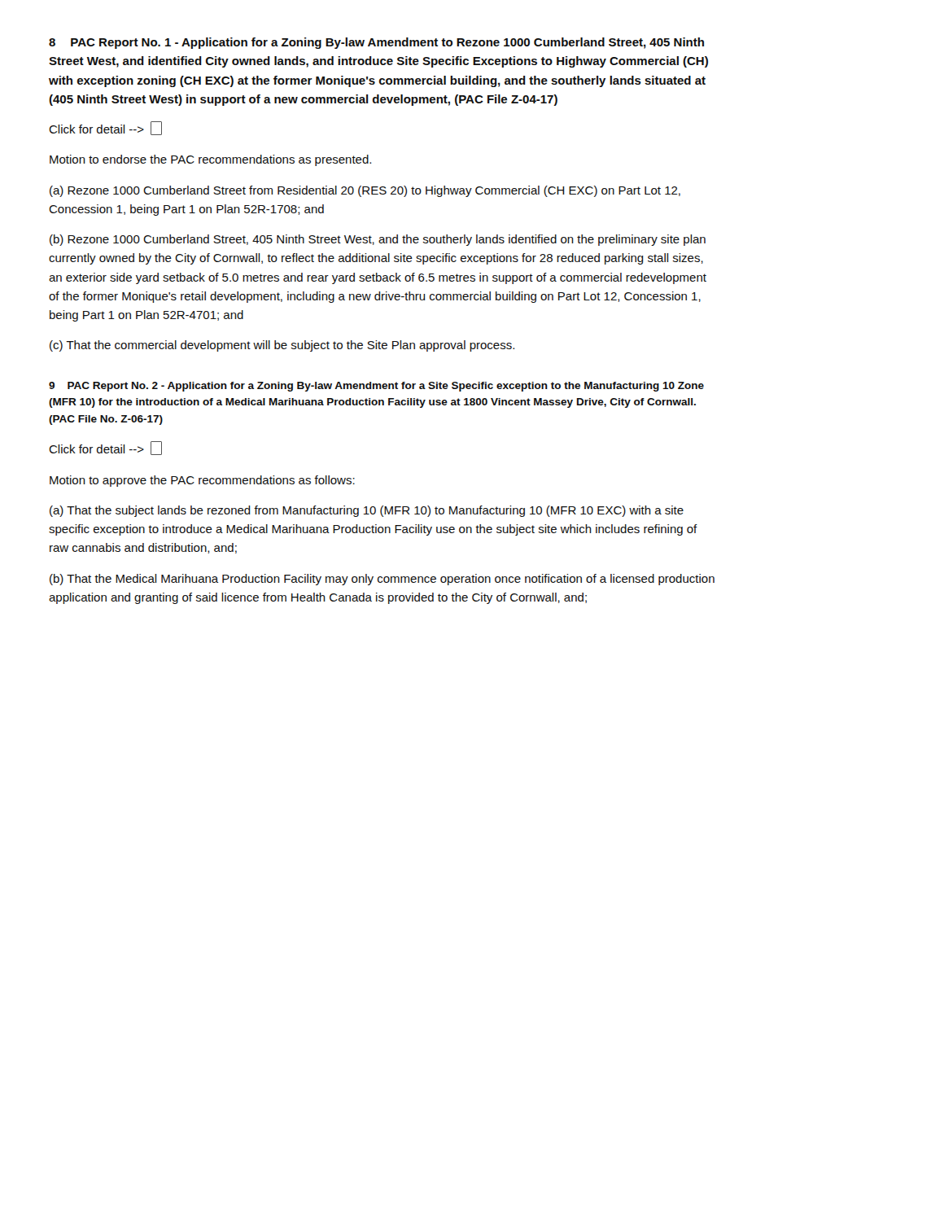8 PAC Report No. 1 - Application for a Zoning By-law Amendment to Rezone 1000 Cumberland Street, 405 Ninth Street West, and identified City owned lands, and introduce Site Specific Exceptions to Highway Commercial (CH) with exception zoning (CH EXC) at the former Monique's commercial building, and the southerly lands situated at (405 Ninth Street West) in support of a new commercial development, (PAC File Z-04-17)
Click for detail -->
Motion to endorse the PAC recommendations as presented.
(a) Rezone 1000 Cumberland Street from Residential 20 (RES 20) to Highway Commercial (CH EXC) on Part Lot 12, Concession 1, being Part 1 on Plan 52R-1708; and
(b) Rezone 1000 Cumberland Street, 405 Ninth Street West, and the southerly lands identified on the preliminary site plan currently owned by the City of Cornwall, to reflect the additional site specific exceptions for 28 reduced parking stall sizes, an exterior side yard setback of 5.0 metres and rear yard setback of 6.5 metres in support of a commercial redevelopment of the former Monique's retail development, including a new drive-thru commercial building on Part Lot 12, Concession 1, being Part 1 on Plan 52R-4701; and
(c) That the commercial development will be subject to the Site Plan approval process.
9 PAC Report No. 2 - Application for a Zoning By-law Amendment for a Site Specific exception to the Manufacturing 10 Zone (MFR 10) for the introduction of a Medical Marihuana Production Facility use at 1800 Vincent Massey Drive, City of Cornwall. (PAC File No. Z-06-17)
Click for detail -->
Motion to approve the PAC recommendations as follows:
(a) That the subject lands be rezoned from Manufacturing 10 (MFR 10) to Manufacturing 10 (MFR 10 EXC) with a site specific exception to introduce a Medical Marihuana Production Facility use on the subject site which includes refining of raw cannabis and distribution, and;
(b) That the Medical Marihuana Production Facility may only commence operation once notification of a licensed production application and granting of said licence from Health Canada is provided to the City of Cornwall, and;